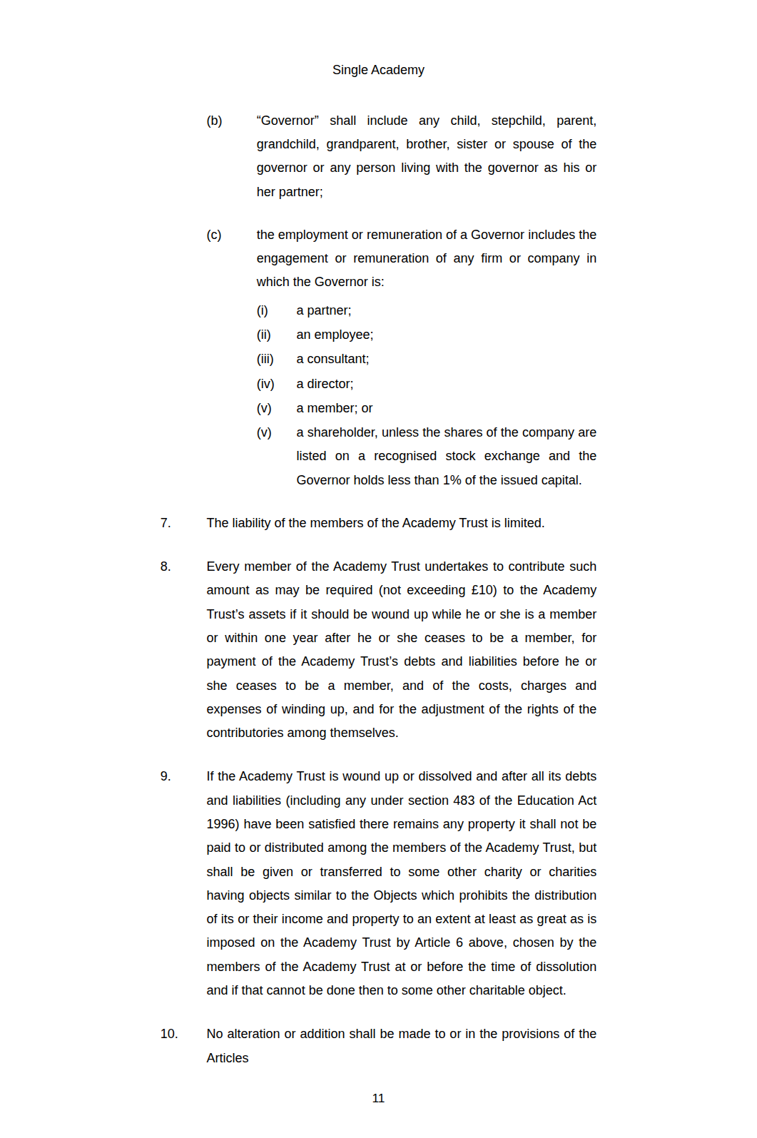Single Academy
(b) “Governor” shall include any child, stepchild, parent, grandchild, grandparent, brother, sister or spouse of the governor or any person living with the governor as his or her partner;
(c)
the employment or remuneration of a Governor includes the engagement or remuneration of any firm or company in which the Governor is:
(i) a partner;
(ii) an employee;
(iii) a consultant;
(iv) a director;
(v) a member; or
(v) a shareholder, unless the shares of the company are listed on a recognised stock exchange and the Governor holds less than 1% of the issued capital.
7. The liability of the members of the Academy Trust is limited.
8. Every member of the Academy Trust undertakes to contribute such amount as may be required (not exceeding £10) to the Academy Trust’s assets if it should be wound up while he or she is a member or within one year after he or she ceases to be a member, for payment of the Academy Trust’s debts and liabilities before he or she ceases to be a member, and of the costs, charges and expenses of winding up, and for the adjustment of the rights of the contributories among themselves.
9. If the Academy Trust is wound up or dissolved and after all its debts and liabilities (including any under section 483 of the Education Act 1996) have been satisfied there remains any property it shall not be paid to or distributed among the members of the Academy Trust, but shall be given or transferred to some other charity or charities having objects similar to the Objects which prohibits the distribution of its or their income and property to an extent at least as great as is imposed on the Academy Trust by Article 6 above, chosen by the members of the Academy Trust at or before the time of dissolution and if that cannot be done then to some other charitable object.
10. No alteration or addition shall be made to or in the provisions of the Articles
11